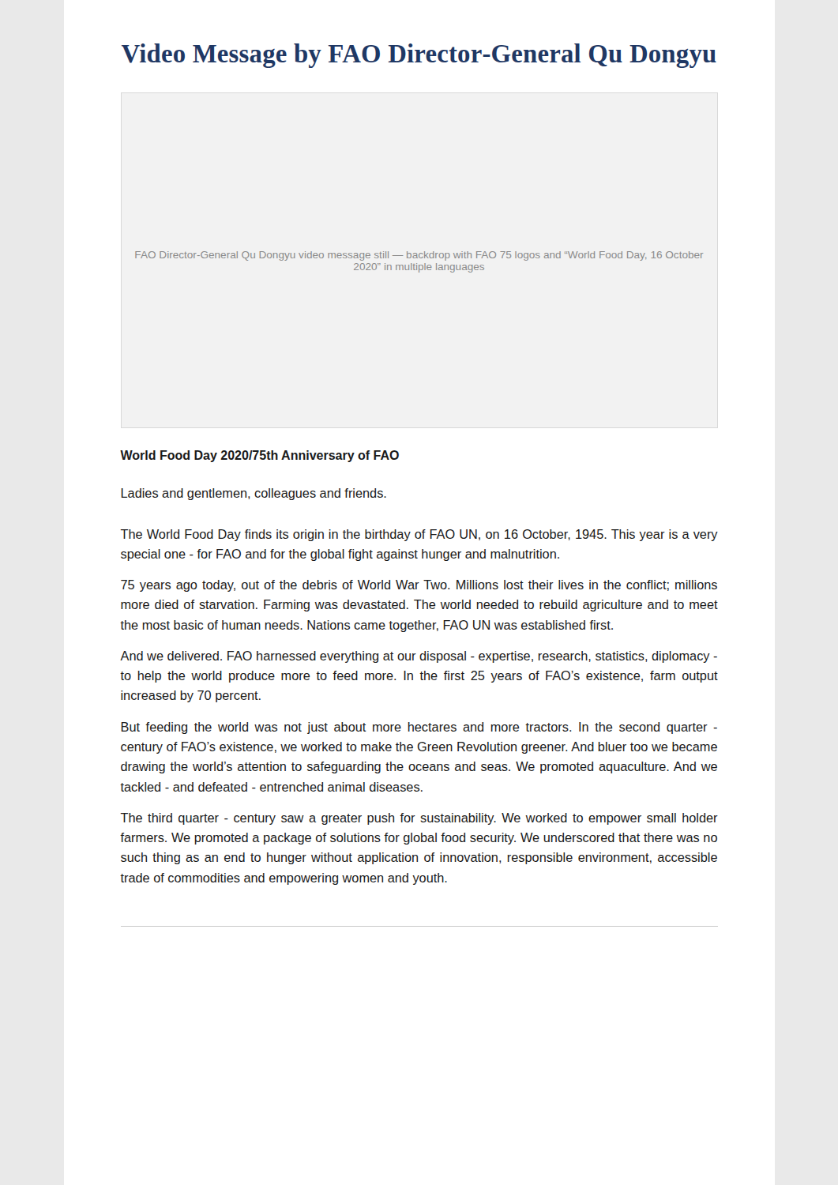Video Message by FAO Director‑General Qu Dongyu
FAO Director-General Qu Dongyu video message still — backdrop with FAO 75 logos and “World Food Day, 16 October 2020” in multiple languages
World Food Day 2020/75th Anniversary of FAO
Ladies and gentlemen, colleagues and friends.
The World Food Day finds its origin in the birthday of FAO UN, on 16 October, 1945. This year is a very special one - for FAO and for the global fight against hunger and malnutrition.
75 years ago today, out of the debris of World War Two. Millions lost their lives in the conflict; millions more died of starvation. Farming was devastated. The world needed to rebuild agriculture and to meet the most basic of human needs. Nations came together, FAO UN was established first.
And we delivered. FAO harnessed everything at our disposal - expertise, research, statistics, diplomacy - to help the world produce more to feed more. In the first 25 years of FAO’s existence, farm output increased by 70 percent.
But feeding the world was not just about more hectares and more tractors. In the second quarter - century of FAO’s existence, we worked to make the Green Revolution greener. And bluer too we became drawing the world’s attention to safeguarding the oceans and seas. We promoted aquaculture. And we tackled - and defeated - entrenched animal diseases.
The third quarter - century saw a greater push for sustainability. We worked to empower small holder farmers. We promoted a package of solutions for global food security. We underscored that there was no such thing as an end to hunger without application of innovation, responsible environment, accessible trade of commodities and empowering women and youth.